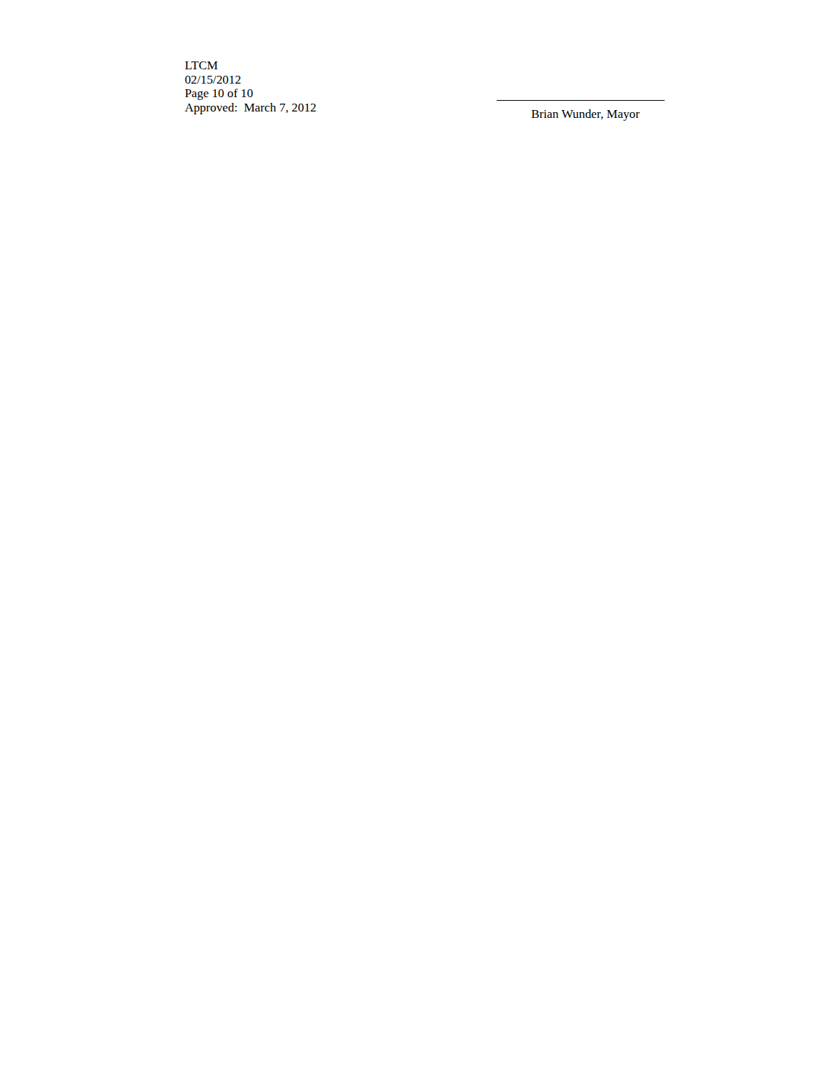LTCM
02/15/2012
Page 10 of 10
Approved: March 7, 2012
Brian Wunder, Mayor